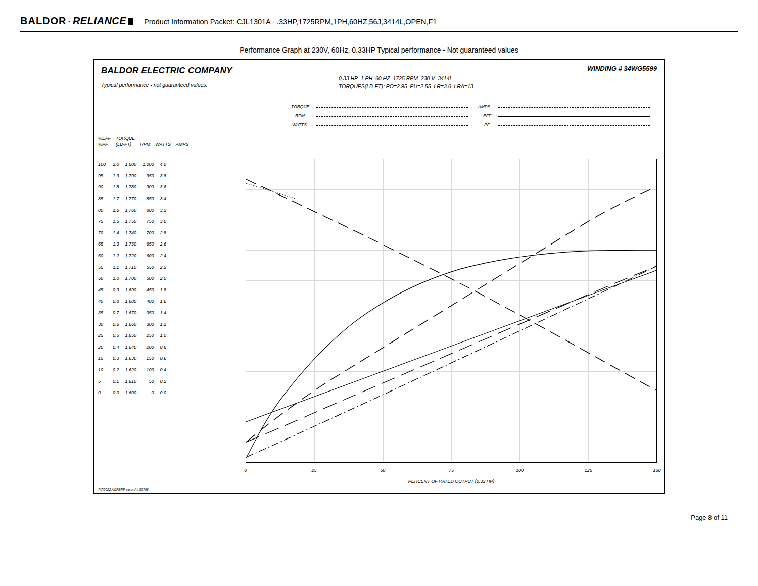BALDOR·RELIANCE
Product Information Packet: CJL1301A - .33HP,1725RPM,1PH,60HZ,56J,3414L,OPEN,F1
Performance Graph at 230V, 60Hz, 0.33HP Typical performance - Not guaranteed values
BALDOR ELECTRIC COMPANY
Typical performance - not guaranteed values.
WINDING # 34WG5599
0.33 HP 1 PH 60 HZ 1725 RPM 230 V 3414L
TORQUES(LB-FT): PO=2.95 PU=2.55 LR=3.6 LRA=13
TORQUE AMPS RPM EFF WATTS PF
| %EFF | TORQUE | | | |
| %PF | (LB-FT) | RPM | WATTS | AMPS |
| 100 | 2.0 | 1,800 | 1,000 | 4.0 |
| 95 | 1.9 | 1,790 | 950 | 3.8 |
| 90 | 1.8 | 1,780 | 900 | 3.6 |
| 85 | 1.7 | 1,770 | 850 | 3.4 |
| 80 | 1.6 | 1,760 | 800 | 3.2 |
| 75 | 1.5 | 1,750 | 750 | 3.0 |
| 70 | 1.4 | 1,740 | 700 | 2.8 |
| 65 | 1.3 | 1,730 | 650 | 2.6 |
| 60 | 1.2 | 1,720 | 600 | 2.4 |
| 55 | 1.1 | 1,710 | 550 | 2.2 |
| 50 | 1.0 | 1,700 | 500 | 2.0 |
| 45 | 0.9 | 1,690 | 450 | 1.8 |
| 40 | 0.8 | 1,680 | 400 | 1.6 |
| 35 | 0.7 | 1,670 | 350 | 1.4 |
| 30 | 0.6 | 1,660 | 300 | 1.2 |
| 25 | 0.5 | 1,650 | 250 | 1.0 |
| 20 | 0.4 | 1,640 | 200 | 0.8 |
| 15 | 0.3 | 1,630 | 150 | 0.6 |
| 10 | 0.2 | 1,620 | 100 | 0.4 |
| 5 | 0.1 | 1,610 | 50 | 0.2 |
| 0 | 0.0 | 1,600 | 0 | 0.0 |
0 25 50 75 100 125 150
PERCENT OF RATED OUTPUT (0.33 HP)
7/7/2022 ACPERF, record # 50768
Page 8 of 11